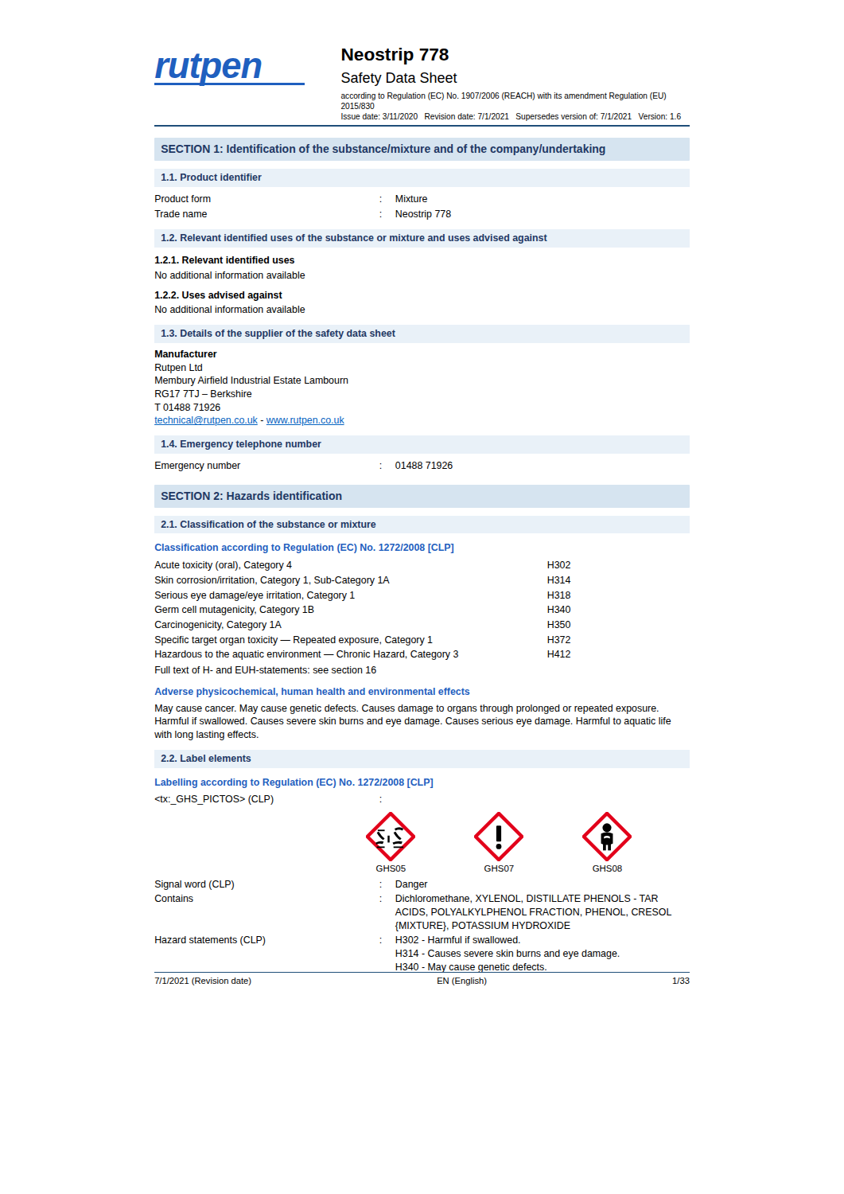rutpen
Neostrip 778
Safety Data Sheet
according to Regulation (EC) No. 1907/2006 (REACH) with its amendment Regulation (EU) 2015/830
Issue date: 3/11/2020 Revision date: 7/1/2021 Supersedes version of: 7/1/2021 Version: 1.6
SECTION 1: Identification of the substance/mixture and of the company/undertaking
1.1. Product identifier
| Product form | : | Mixture |
| Trade name | : | Neostrip 778 |
1.2. Relevant identified uses of the substance or mixture and uses advised against
1.2.1. Relevant identified uses
No additional information available
1.2.2. Uses advised against
No additional information available
1.3. Details of the supplier of the safety data sheet
Manufacturer
Rutpen Ltd
Membury Airfield Industrial Estate Lambourn
RG17 7TJ – Berkshire
T 01488 71926
technical@rutpen.co.uk - www.rutpen.co.uk
1.4. Emergency telephone number
| Emergency number | : | 01488 71926 |
SECTION 2: Hazards identification
2.1. Classification of the substance or mixture
Classification according to Regulation (EC) No. 1272/2008 [CLP]
| Acute toxicity (oral), Category 4 | H302 |
| Skin corrosion/irritation, Category 1, Sub-Category 1A | H314 |
| Serious eye damage/eye irritation, Category 1 | H318 |
| Germ cell mutagenicity, Category 1B | H340 |
| Carcinogenicity, Category 1A | H350 |
| Specific target organ toxicity — Repeated exposure, Category 1 | H372 |
| Hazardous to the aquatic environment — Chronic Hazard, Category 3 | H412 |
Full text of H- and EUH-statements: see section 16
Adverse physicochemical, human health and environmental effects
May cause cancer. May cause genetic defects. Causes damage to organs through prolonged or repeated exposure. Harmful if swallowed. Causes severe skin burns and eye damage. Causes serious eye damage. Harmful to aquatic life with long lasting effects.
2.2. Label elements
Labelling according to Regulation (EC) No. 1272/2008 [CLP]
| <tx:_GHS_PICTOS> (CLP) | : | |
GHS05
GHS07
GHS08
| Signal word (CLP) | : | Danger |
| Contains | : | Dichloromethane, XYLENOL, DISTILLATE PHENOLS - TAR ACIDS, POLYALKYLPHENOL FRACTION, PHENOL, CRESOL {MIXTURE}, POTASSIUM HYDROXIDE |
| Hazard statements (CLP) | : | H302 - Harmful if swallowed. H314 - Causes severe skin burns and eye damage. H340 - May cause genetic defects. |
7/1/2021 (Revision date)
EN (English)
1/33